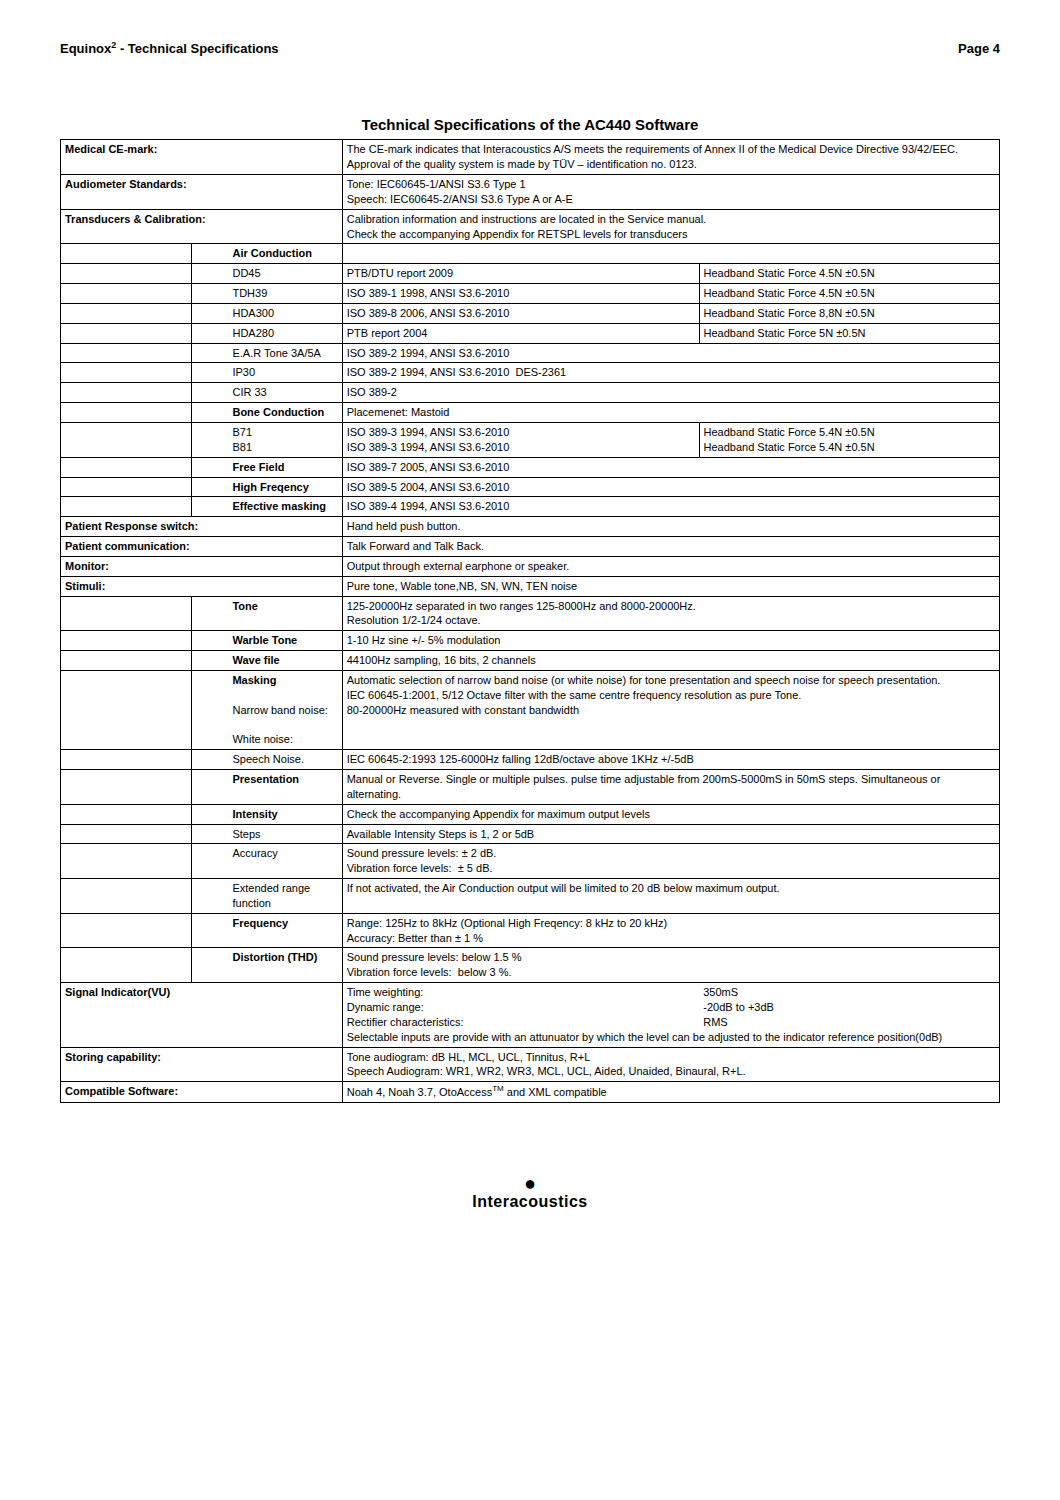Equinox2 - Technical Specifications
Page 4
Technical Specifications of the AC440 Software
| Medical CE-mark: | The CE-mark indicates that Interacoustics A/S meets the requirements of Annex II of the Medical Device Directive 93/42/EEC. Approval of the quality system is made by TÜV – identification no. 0123. |
| Audiometer Standards: | Tone: IEC60645-1/ANSI S3.6 Type 1 Speech: IEC60645-2/ANSI S3.6 Type A or A-E |
| Transducers & Calibration: | Calibration information and instructions are located in the Service manual. Check the accompanying Appendix for RETSPL levels for transducers |
| | Air Conduction | |
| | DD45 | PTB/DTU report 2009 | Headband Static Force 4.5N ±0.5N |
| | TDH39 | ISO 389-1 1998, ANSI S3.6-2010 | Headband Static Force 4.5N ±0.5N |
| | HDA300 | ISO 389-8 2006, ANSI S3.6-2010 | Headband Static Force 8,8N ±0.5N |
| | HDA280 | PTB report 2004 | Headband Static Force 5N ±0.5N |
| | E.A.R Tone 3A/5A | ISO 389-2 1994, ANSI S3.6-2010 |
| | IP30 | ISO 389-2 1994, ANSI S3.6-2010 DES-2361 |
| | CIR 33 | ISO 389-2 |
| | Bone Conduction | Placemenet: Mastoid |
| | B71 B81 | ISO 389-3 1994, ANSI S3.6-2010 ISO 389-3 1994, ANSI S3.6-2010 | Headband Static Force 5.4N ±0.5N Headband Static Force 5.4N ±0.5N |
| | Free Field | ISO 389-7 2005, ANSI S3.6-2010 |
| | High Freqency | ISO 389-5 2004, ANSI S3.6-2010 |
| | Effective masking | ISO 389-4 1994, ANSI S3.6-2010 |
| Patient Response switch: | Hand held push button. |
| Patient communication: | Talk Forward and Talk Back. |
| Monitor: | Output through external earphone or speaker. |
| Stimuli: | Pure tone, Wable tone,NB, SN, WN, TEN noise |
| | Tone | 125-20000Hz separated in two ranges 125-8000Hz and 8000-20000Hz. Resolution 1/2-1/24 octave. |
| | Warble Tone | 1-10 Hz sine +/- 5% modulation |
| | Wave file | 44100Hz sampling, 16 bits, 2 channels |
| | Masking Narrow band noise: White noise: | Automatic selection of narrow band noise (or white noise) for tone presentation and speech noise for speech presentation. IEC 60645-1:2001, 5/12 Octave filter with the same centre frequency resolution as pure Tone. 80-20000Hz measured with constant bandwidth |
| | Speech Noise. | IEC 60645-2:1993 125-6000Hz falling 12dB/octave above 1KHz +/-5dB |
| | Presentation | Manual or Reverse. Single or multiple pulses. pulse time adjustable from 200mS-5000mS in 50mS steps. Simultaneous or alternating. |
| | Intensity | Check the accompanying Appendix for maximum output levels |
| | Steps | Available Intensity Steps is 1, 2 or 5dB |
| | Accuracy | Sound pressure levels: ± 2 dB. Vibration force levels: ± 5 dB. |
| | Extended range function | If not activated, the Air Conduction output will be limited to 20 dB below maximum output. |
| | Frequency | Range: 125Hz to 8kHz (Optional High Freqency: 8 kHz to 20 kHz) Accuracy: Better than ± 1 % |
| | Distortion (THD) | Sound pressure levels: below 1.5 % Vibration force levels: below 3 %. |
| Signal Indicator(VU) | Time weighting: 350mS Dynamic range: -20dB to +3dB Rectifier characteristics: RMS Selectable inputs are provide with an attunuator by which the level can be adjusted to the indicator reference position(0dB) |
| Storing capability: | Tone audiogram: dB HL, MCL, UCL, Tinnitus, R+L Speech Audiogram: WR1, WR2, WR3, MCL, UCL, Aided, Unaided, Binaural, R+L. |
| Compatible Software: | Noah 4, Noah 3.7, OtoAccess TM and XML compatible |
●
Interacoustics